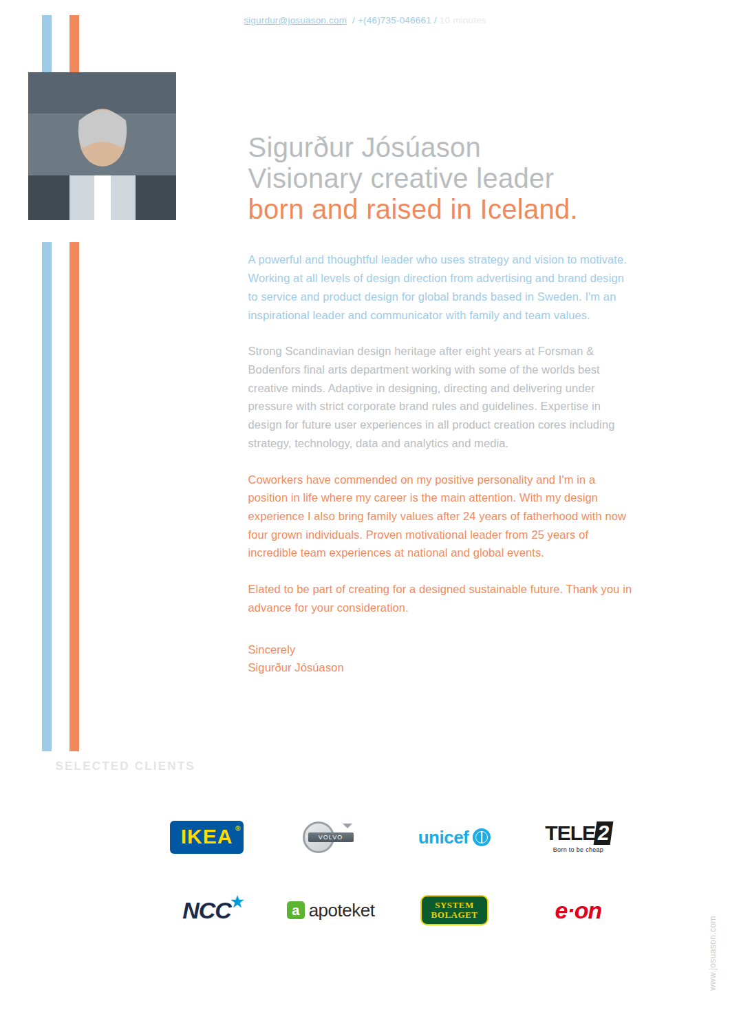sigurdur@josuason.com / +(46)735-046661 / 10 minutes
Sigurður Jósúason
Visionary creative leader
born and raised in Iceland.
A powerful and thoughtful leader who uses strategy and vision to motivate. Working at all levels of design direction from advertising and brand design to service and product design for global brands based in Sweden. I'm an inspirational leader and communicator with family and team values.
Strong Scandinavian design heritage after eight years at Forsman & Bodenfors final arts department working with some of the worlds best creative minds. Adaptive in designing, directing and delivering under pressure with strict corporate brand rules and guidelines. Expertise in design for future user experiences in all product creation cores including strategy, technology, data and analytics and media.
Coworkers have commended on my positive personality and I'm in a position in life where my career is the main attention. With my design experience I also bring family values after 24 years of fatherhood with now four grown individuals. Proven motivational leader from 25 years of incredible team experiences at national and global events.
Elated to be part of creating for a designed sustainable future. Thank you in advance for your consideration.
Sincerely
Sigurður Jósúason
Selected clients
IKEA®
VOLVO
unicef
TELE2
Born to be cheap
NCC★
apoteket
SYSTEM
BOLAGET
e·on
www.josuason.com